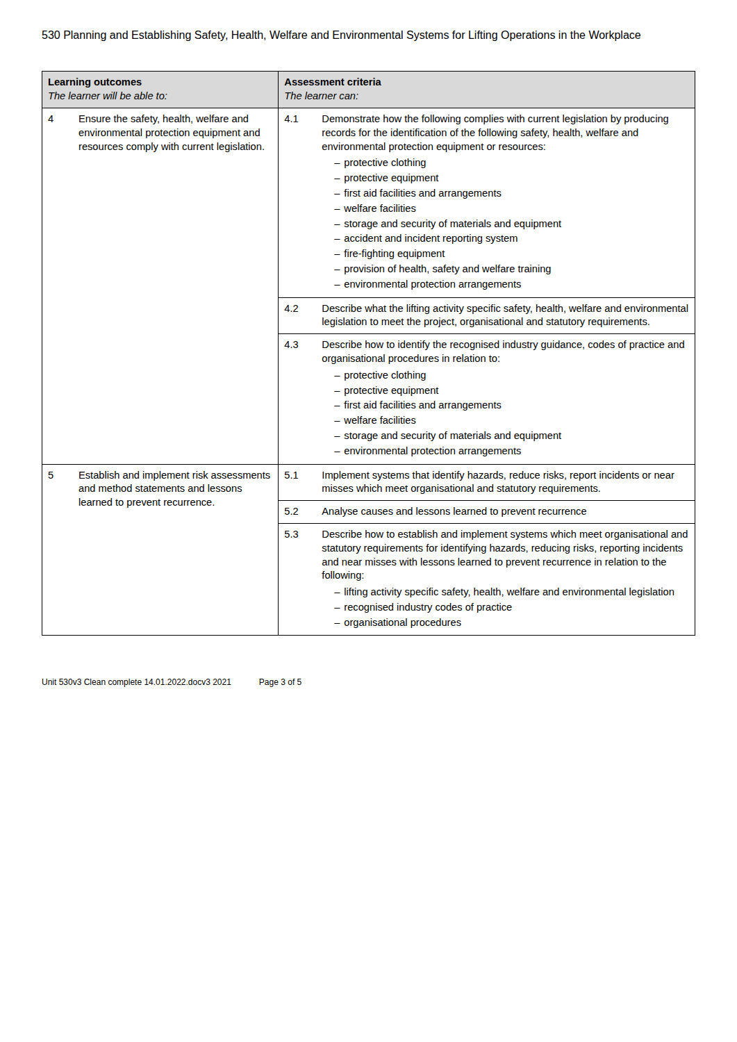530 Planning and Establishing Safety, Health, Welfare and Environmental Systems for Lifting Operations in the Workplace
| Learning outcomes The learner will be able to: | Assessment criteria The learner can: |
| --- | --- |
| 4 | Ensure the safety, health, welfare and environmental protection equipment and resources comply with current legislation. | 4.1 | Demonstrate how the following complies with current legislation by producing records for the identification of the following safety, health, welfare and environmental protection equipment or resources: protective clothing protective equipment first aid facilities and arrangements welfare facilities storage and security of materials and equipment accident and incident reporting system fire-fighting equipment provision of health, safety and welfare training environmental protection arrangements |
| 4.2 | Describe what the lifting activity specific safety, health, welfare and environmental legislation to meet the project, organisational and statutory requirements. |
| 4.3 | Describe how to identify the recognised industry guidance, codes of practice and organisational procedures in relation to: protective clothing protective equipment first aid facilities and arrangements welfare facilities storage and security of materials and equipment environmental protection arrangements |
| 5 | Establish and implement risk assessments and method statements and lessons learned to prevent recurrence. | 5.1 | Implement systems that identify hazards, reduce risks, report incidents or near misses which meet organisational and statutory requirements. |
| 5.2 | Analyse causes and lessons learned to prevent recurrence |
| 5.3 | Describe how to establish and implement systems which meet organisational and statutory requirements for identifying hazards, reducing risks, reporting incidents and near misses with lessons learned to prevent recurrence in relation to the following: lifting activity specific safety, health, welfare and environmental legislation recognised industry codes of practice organisational procedures |
Unit 530v3 Clean complete 14.01.2022.docv3 2021 Page 3 of 5